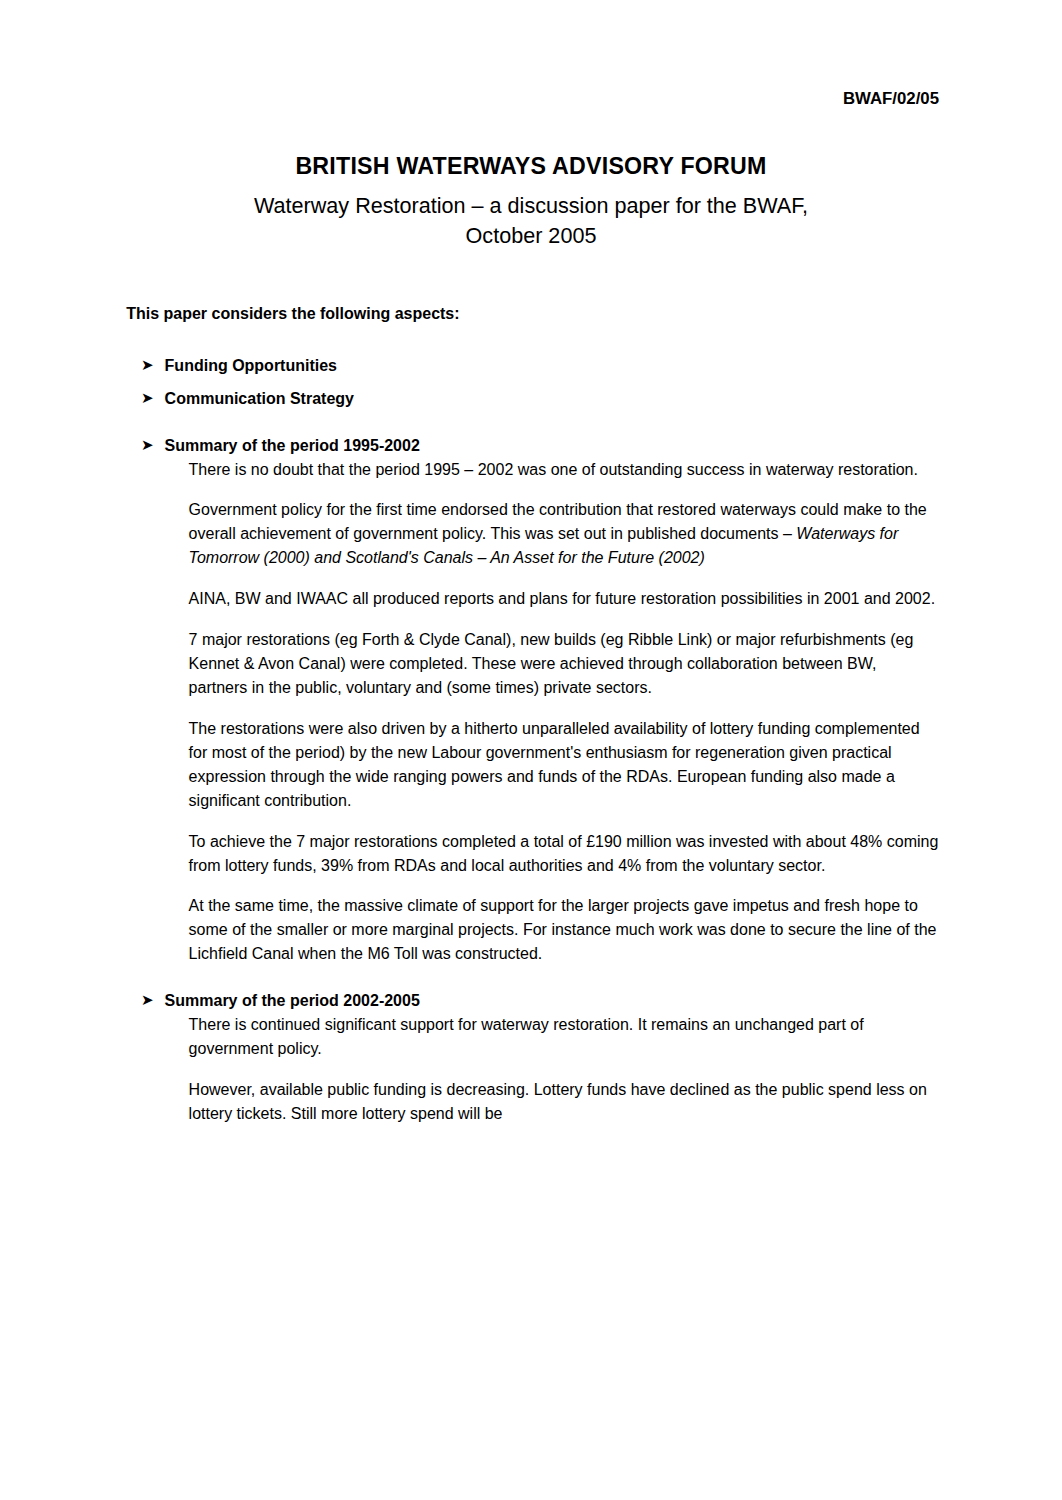BWAF/02/05
BRITISH WATERWAYS ADVISORY FORUM
Waterway Restoration – a discussion paper for the BWAF,
October 2005
This paper considers the following aspects:
Funding Opportunities
Communication Strategy
Summary of the period 1995-2002
There is no doubt that the period 1995 – 2002 was one of outstanding success in waterway restoration.
Government policy for the first time endorsed the contribution that restored waterways could make to the overall achievement of government policy. This was set out in published documents – Waterways for Tomorrow (2000) and Scotland's Canals – An Asset for the Future (2002)
AINA, BW and IWAAC all produced reports and plans for future restoration possibilities in 2001 and 2002.
7 major restorations (eg Forth & Clyde Canal), new builds (eg Ribble Link) or major refurbishments (eg Kennet & Avon Canal) were completed. These were achieved through collaboration between BW, partners in the public, voluntary and (some times) private sectors.
The restorations were also driven by a hitherto unparalleled availability of lottery funding complemented for most of the period) by the new Labour government's enthusiasm for regeneration given practical expression through the wide ranging powers and funds of the RDAs. European funding also made a significant contribution.
To achieve the 7 major restorations completed a total of £190 million was invested with about 48% coming from lottery funds, 39% from RDAs and local authorities and 4% from the voluntary sector.
At the same time, the massive climate of support for the larger projects gave impetus and fresh hope to some of the smaller or more marginal projects. For instance much work was done to secure the line of the Lichfield Canal when the M6 Toll was constructed.
Summary of the period 2002-2005
There is continued significant support for waterway restoration. It remains an unchanged part of government policy.
However, available public funding is decreasing. Lottery funds have declined as the public spend less on lottery tickets. Still more lottery spend will be